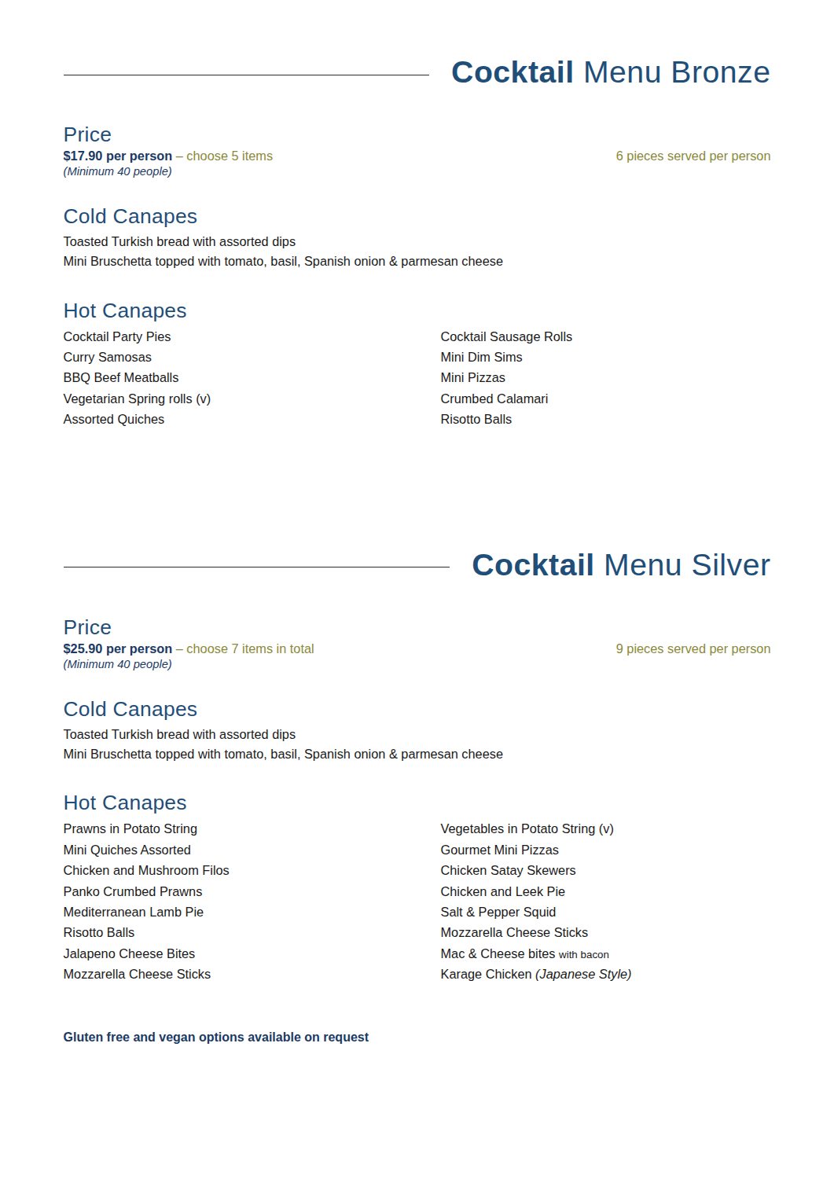Cocktail Menu Bronze
Price
$17.90 per person – choose 5 items 6 pieces served per person
(Minimum 40 people)
Cold Canapes
Toasted Turkish bread with assorted dips
Mini Bruschetta topped with tomato, basil, Spanish onion & parmesan cheese
Hot Canapes
Cocktail Party Pies
Curry Samosas
BBQ Beef Meatballs
Vegetarian Spring rolls (v)
Assorted Quiches
Cocktail Sausage Rolls
Mini Dim Sims
Mini Pizzas
Crumbed Calamari
Risotto Balls
Cocktail Menu Silver
Price
$25.90 per person – choose 7 items in total 9 pieces served per person
(Minimum 40 people)
Cold Canapes
Toasted Turkish bread with assorted dips
Mini Bruschetta topped with tomato, basil, Spanish onion & parmesan cheese
Hot Canapes
Prawns in Potato String
Mini Quiches Assorted
Chicken and Mushroom Filos
Panko Crumbed Prawns
Mediterranean Lamb Pie
Risotto Balls
Jalapeno Cheese Bites
Mozzarella Cheese Sticks
Vegetables in Potato String (v)
Gourmet Mini Pizzas
Chicken Satay Skewers
Chicken and Leek Pie
Salt & Pepper Squid
Mozzarella Cheese Sticks
Mac & Cheese bites with bacon
Karage Chicken (Japanese Style)
Gluten free and vegan options available on request